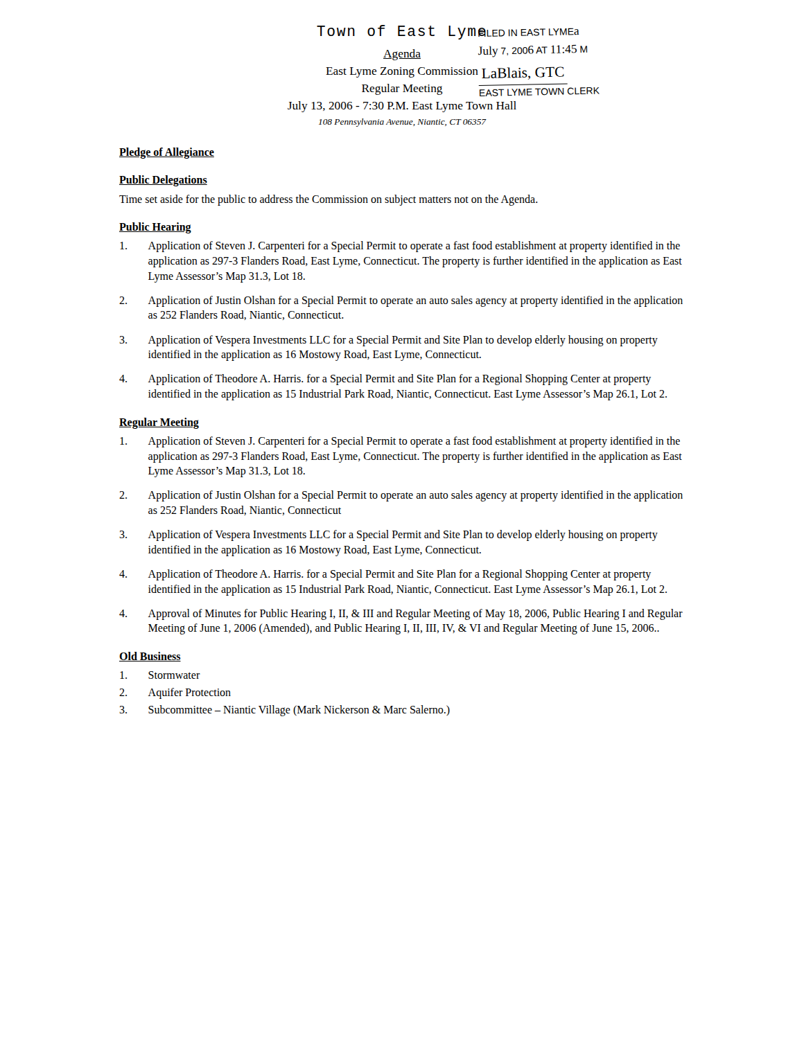FILED IN EAST LYMEa
July 7, 2006 AT 11:45 M
LaBlais, GTC
EAST LYME TOWN CLERK
Town of East Lyme
Agenda
East Lyme Zoning Commission
Regular Meeting
July 13, 2006 - 7:30 P.M. East Lyme Town Hall
108 Pennsylvania Avenue, Niantic, CT 06357
Pledge of Allegiance
Public Delegations
Time set aside for the public to address the Commission on subject matters not on the Agenda.
Public Hearing
Application of Steven J. Carpenteri for a Special Permit to operate a fast food establishment at property identified in the application as 297-3 Flanders Road, East Lyme, Connecticut. The property is further identified in the application as East Lyme Assessor’s Map 31.3, Lot 18.
Application of Justin Olshan for a Special Permit to operate an auto sales agency at property identified in the application as 252 Flanders Road, Niantic, Connecticut.
Application of Vespera Investments LLC for a Special Permit and Site Plan to develop elderly housing on property identified in the application as 16 Mostowy Road, East Lyme, Connecticut.
Application of Theodore A. Harris. for a Special Permit and Site Plan for a Regional Shopping Center at property identified in the application as 15 Industrial Park Road, Niantic, Connecticut. East Lyme Assessor’s Map 26.1, Lot 2.
Regular Meeting
Application of Steven J. Carpenteri for a Special Permit to operate a fast food establishment at property identified in the application as 297-3 Flanders Road, East Lyme, Connecticut. The property is further identified in the application as East Lyme Assessor’s Map 31.3, Lot 18.
Application of Justin Olshan for a Special Permit to operate an auto sales agency at property identified in the application as 252 Flanders Road, Niantic, Connecticut
Application of Vespera Investments LLC for a Special Permit and Site Plan to develop elderly housing on property identified in the application as 16 Mostowy Road, East Lyme, Connecticut.
Application of Theodore A. Harris. for a Special Permit and Site Plan for a Regional Shopping Center at property identified in the application as 15 Industrial Park Road, Niantic, Connecticut. East Lyme Assessor’s Map 26.1, Lot 2.
Approval of Minutes for Public Hearing I, II, & III and Regular Meeting of May 18, 2006, Public Hearing I and Regular Meeting of June 1, 2006 (Amended), and Public Hearing I, II, III, IV, & VI and Regular Meeting of June 15, 2006..
Old Business
Stormwater
Aquifer Protection
Subcommittee – Niantic Village (Mark Nickerson & Marc Salerno.)